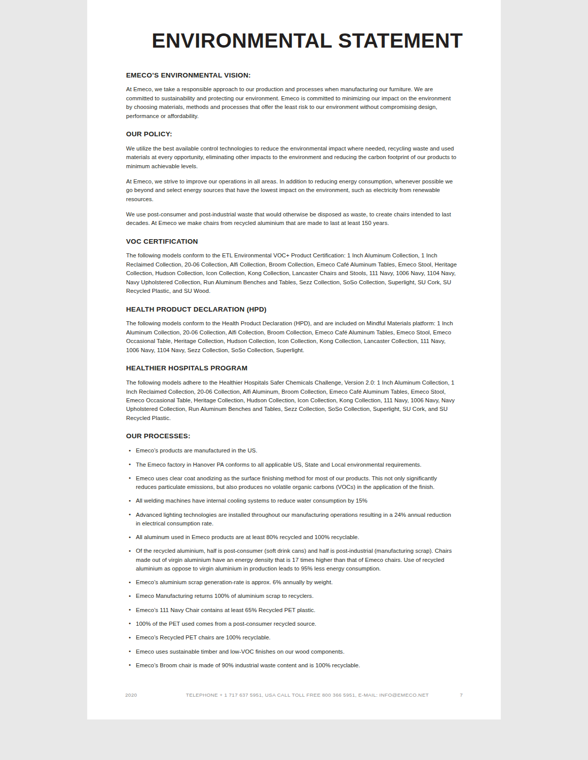ENVIRONMENTAL STATEMENT
EMECO’S ENVIRONMENTAL VISION:
At Emeco, we take a responsible approach to our production and processes when manufacturing our furniture. We are committed to sustainability and protecting our environment. Emeco is committed to minimizing our impact on the environment by choosing materials, methods and processes that offer the least risk to our environment without compromising design, performance or affordability.
OUR POLICY:
We utilize the best available control technologies to reduce the environmental impact where needed, recycling waste and used materials at every opportunity, eliminating other impacts to the environment and reducing the carbon footprint of our products to minimum achievable levels.
At Emeco, we strive to improve our operations in all areas. In addition to reducing energy consumption, whenever possible we go beyond and select energy sources that have the lowest impact on the environment, such as electricity from renewable resources.
We use post-consumer and post-industrial waste that would otherwise be disposed as waste, to create chairs intended to last decades. At Emeco we make chairs from recycled aluminium that are made to last at least 150 years.
VOC CERTIFICATION
The following models conform to the ETL Environmental VOC+ Product Certification: 1 Inch Aluminum Collection, 1 Inch Reclaimed Collection, 20-06 Collection, Alfi Collection, Broom Collection, Emeco Café Aluminum Tables, Emeco Stool, Heritage Collection, Hudson Collection, Icon Collection, Kong Collection, Lancaster Chairs and Stools, 111 Navy, 1006 Navy, 1104 Navy, Navy Upholstered Collection, Run Aluminum Benches and Tables, Sezz Collection, SoSo Collection, Superlight, SU Cork, SU Recycled Plastic, and SU Wood.
HEALTH PRODUCT DECLARATION (HPD)
The following models conform to the Health Product Declaration (HPD), and are included on Mindful Materials platform: 1 Inch Aluminum Collection, 20-06 Collection, Alfi Collection, Broom Collection, Emeco Café Aluminum Tables, Emeco Stool, Emeco Occasional Table, Heritage Collection, Hudson Collection, Icon Collection, Kong Collection, Lancaster Collection, 111 Navy, 1006 Navy, 1104 Navy, Sezz Collection, SoSo Collection, Superlight.
HEALTHIER HOSPITALS PROGRAM
The following models adhere to the Healthier Hospitals Safer Chemicals Challenge, Version 2.0: 1 Inch Aluminum Collection, 1 Inch Reclaimed Collection, 20-06 Collection, Alfi Aluminum, Broom Collection, Emeco Café Aluminum Tables, Emeco Stool, Emeco Occasional Table, Heritage Collection, Hudson Collection, Icon Collection, Kong Collection, 111 Navy, 1006 Navy, Navy Upholstered Collection, Run Aluminum Benches and Tables, Sezz Collection, SoSo Collection, Superlight, SU Cork, and SU Recycled Plastic.
OUR PROCESSES:
Emeco’s products are manufactured in the US.
The Emeco factory in Hanover PA conforms to all applicable US, State and Local environmental requirements.
Emeco uses clear coat anodizing as the surface finishing method for most of our products. This not only significantly reduces particulate emissions, but also produces no volatile organic carbons (VOCs) in the application of the finish.
All welding machines have internal cooling systems to reduce water consumption by 15%
Advanced lighting technologies are installed throughout our manufacturing operations resulting in a 24% annual reduction in electrical consumption rate.
All aluminum used in Emeco products are at least 80% recycled and 100% recyclable.
Of the recycled aluminium, half is post-consumer (soft drink cans) and half is post-industrial (manufacturing scrap). Chairs made out of virgin aluminium have an energy density that is 17 times higher than that of Emeco chairs. Use of recycled aluminium as oppose to virgin aluminium in production leads to 95% less energy consumption.
Emeco’s aluminium scrap generation-rate is approx. 6% annually by weight.
Emeco Manufacturing returns 100% of aluminium scrap to recyclers.
Emeco’s 111 Navy Chair contains at least 65% Recycled PET plastic.
100% of the PET used comes from a post-consumer recycled source.
Emeco’s Recycled PET chairs are 100% recyclable.
Emeco uses sustainable timber and low-VOC finishes on our wood components.
Emeco’s Broom chair is made of 90% industrial waste content and is 100% recyclable.
2020
TELEPHONE + 1 717 637 5951, USA CALL TOLL FREE 800 366 5951, E-MAIL: INFO@EMECO.NET
7